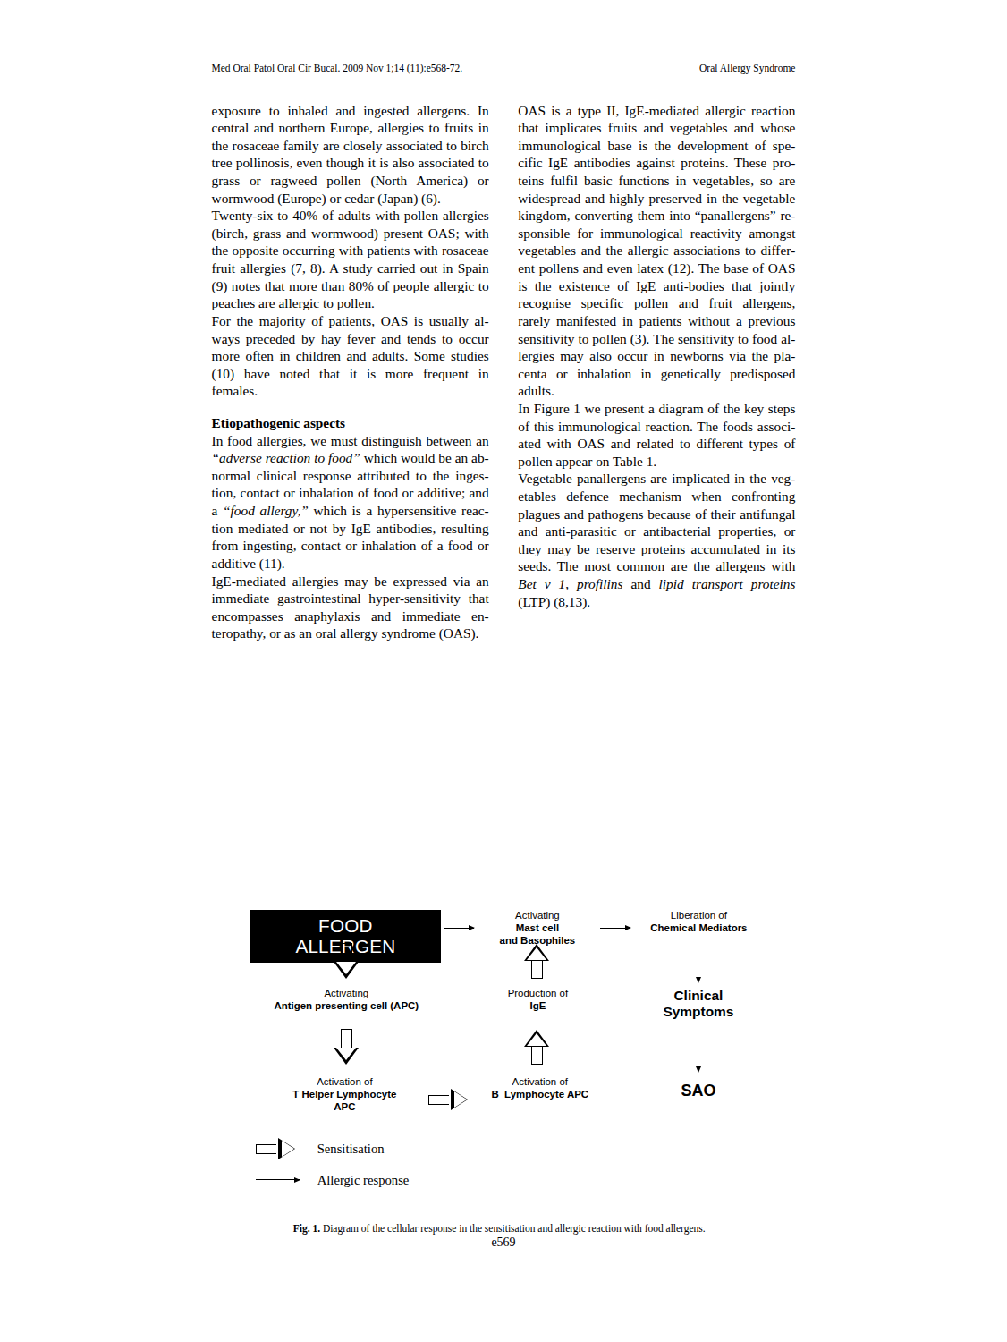Med Oral Patol Oral Cir Bucal. 2009 Nov 1;14 (11):e568-72.
Oral Allergy Syndrome
exposure to inhaled and ingested allergens. In central and northern Europe, allergies to fruits in the rosaceae family are closely associated to birch tree pollinosis, even though it is also associated to grass or ragweed pollen (North America) or wormwood (Europe) or cedar (Japan) (6).
Twenty-six to 40% of adults with pollen allergies (birch, grass and wormwood) present OAS; with the opposite occurring with patients with rosaceae fruit allergies (7, 8). A study carried out in Spain (9) notes that more than 80% of people allergic to peaches are allergic to pollen.
For the majority of patients, OAS is usually always preceded by hay fever and tends to occur more often in children and adults. Some studies (10) have noted that it is more frequent in females.
Etiopathogenic aspects
In food allergies, we must distinguish between an “adverse reaction to food” which would be an abnormal clinical response attributed to the ingestion, contact or inhalation of food or additive; and a “food allergy,” which is a hypersensitive reaction mediated or not by IgE antibodies, resulting from ingesting, contact or inhalation of a food or additive (11).
IgE-mediated allergies may be expressed via an immediate gastrointestinal hyper-sensitivity that encompasses anaphylaxis and immediate enteropathy, or as an oral allergy syndrome (OAS).
OAS is a type II, IgE-mediated allergic reaction that implicates fruits and vegetables and whose immunological base is the development of specific IgE antibodies against proteins. These proteins fulfil basic functions in vegetables, so are widespread and highly preserved in the vegetable kingdom, converting them into “panallergens” responsible for immunological reactivity amongst vegetables and the allergic associations to different pollens and even latex (12). The base of OAS is the existence of IgE anti-bodies that jointly recognise specific pollen and fruit allergens, rarely manifested in patients without a previous sensitivity to pollen (3). The sensitivity to food allergies may also occur in newborns via the placenta or inhalation in genetically predisposed adults.
In Figure 1 we present a diagram of the key steps of this immunological reaction. The foods associated with OAS and related to different types of pollen appear on Table 1.
Vegetable panallergens are implicated in the vegetables defence mechanism when confronting plagues and pathogens because of their antifungal and anti-parasitic or antibacterial properties, or they may be reserve proteins accumulated in its seeds. The most common are the allergens with Bet v 1, profilins and lipid transport proteins (LTP) (8,13).
FOOD
ALLERGEN
Activating
Antigen presenting cell (APC)
Activation of
T Helper Lymphocyte
APC
Activating
Mast cell
and Basophiles
Production of
IgE
Activation of
B Lymphocyte APC
Liberation of
Chemical Mediators
Clinical
Symptoms
SAO
Sensitisation
Allergic response
Fig. 1. Diagram of the cellular response in the sensitisation and allergic reaction with food allergens.
e569